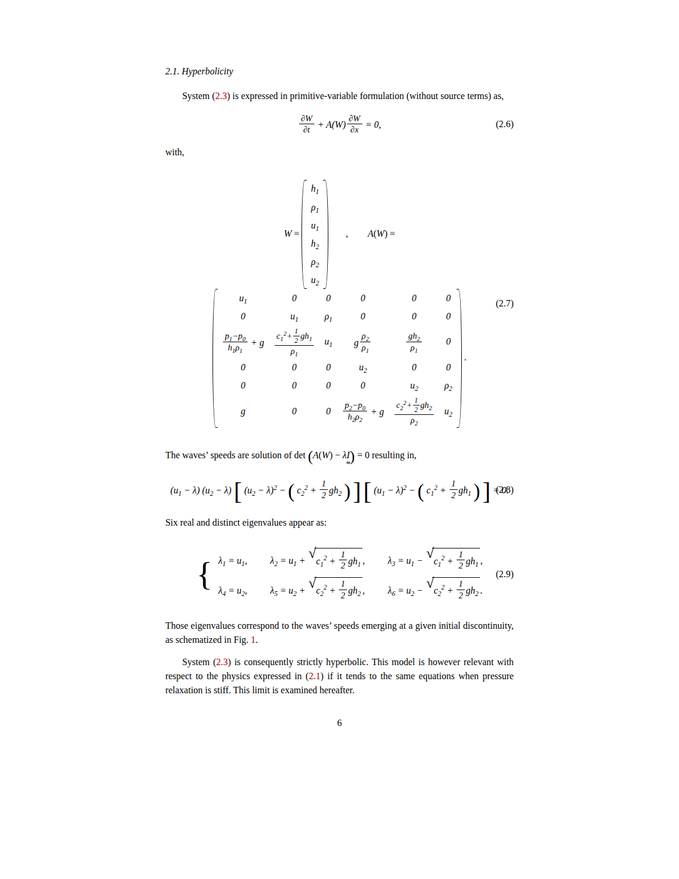2.1. Hyperbolicity
System (2.3) is expressed in primitive-variable formulation (without source terms) as,
∂W∂t + A(W)∂W∂x = 0,
(2.6)
with,
W =
| h 1 |
| ρ 1 |
| u 1 |
| h 2 |
| ρ 2 |
| u 2 |
, A(W) =
| u 1 | 0 | 0 | 0 | 0 | 0 |
| 0 | u 1 | ρ 1 | 0 | 0 | 0 |
| p 1 −p 0 h 1 ρ 1 + g | c 1 2 + 1 2 gh 1 ρ 1 | u 1 | g ρ 2 ρ 1 | gh 2 ρ 1 | 0 |
| 0 | 0 | 0 | u 2 | 0 | 0 |
| 0 | 0 | 0 | 0 | u 2 | ρ 2 |
| g | 0 | 0 | p 2 −p 0 h 2 ρ 2 + g | c 2 2 + 1 2 gh 2 ρ 2 | u 2 |
.
(2.7)
The waves’ speeds are solution of det (A(W) − λI) = 0 resulting in,
(u1 − λ) (u2 − λ) [ (u2 − λ)2 − ( c22 + 12gh2 ) ] [ (u1 − λ)2 − ( c12 + 12gh1 ) ] = 0.
(2.8)
Six real and distinct eigenvalues appear as:
{ λ1 = u1, λ2 = u1 + c12 + 12gh1, λ3 = u1 − c12 + 12gh1, λ4 = u2, λ5 = u2 + c22 + 12gh2, λ6 = u2 − c22 + 12gh2.
(2.9)
Those eigenvalues correspond to the waves’ speeds emerging at a given initial discontinuity, as schematized in Fig. 1.
System (2.3) is consequently strictly hyperbolic. This model is however relevant with respect to the physics expressed in (2.1) if it tends to the same equations when pressure relaxation is stiff. This limit is examined hereafter.
6